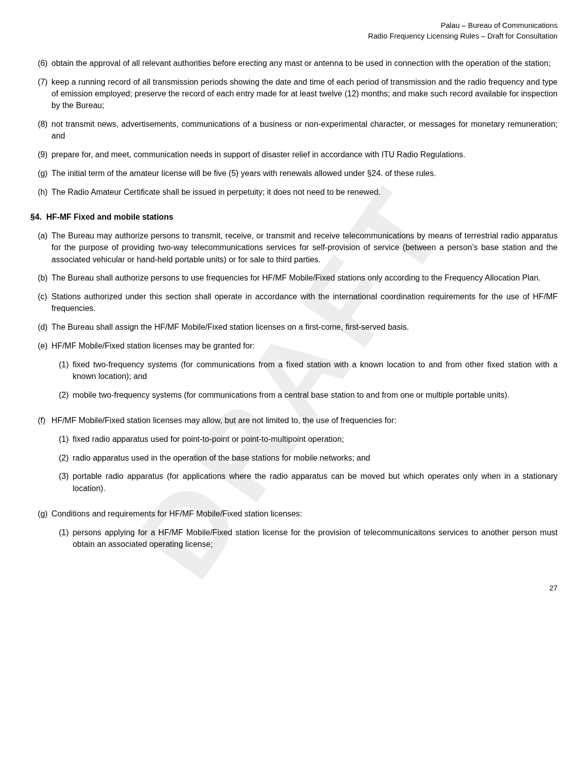DRAFT
Palau – Bureau of Communications
Radio Frequency Licensing Rules – Draft for Consultation
(6) obtain the approval of all relevant authorities before erecting any mast or antenna to be used in connection with the operation of the station;
(7) keep a running record of all transmission periods showing the date and time of each period of transmission and the radio frequency and type of emission employed; preserve the record of each entry made for at least twelve (12) months; and make such record available for inspection by the Bureau;
(8) not transmit news, advertisements, communications of a business or non-experimental character, or messages for monetary remuneration; and
(9) prepare for, and meet, communication needs in support of disaster relief in accordance with ITU Radio Regulations.
(g) The initial term of the amateur license will be five (5) years with renewals allowed under §24. of these rules.
(h) The Radio Amateur Certificate shall be issued in perpetuity; it does not need to be renewed.
§4. HF-MF Fixed and mobile stations
(a) The Bureau may authorize persons to transmit, receive, or transmit and receive telecommunications by means of terrestrial radio apparatus for the purpose of providing two-way telecommunications services for self-provision of service (between a person’s base station and the associated vehicular or hand-held portable units) or for sale to third parties.
(b) The Bureau shall authorize persons to use frequencies for HF/MF Mobile/Fixed stations only according to the Frequency Allocation Plan.
(c) Stations authorized under this section shall operate in accordance with the international coordination requirements for the use of HF/MF frequencies.
(d) The Bureau shall assign the HF/MF Mobile/Fixed station licenses on a first-come, first-served basis.
(e) HF/MF Mobile/Fixed station licenses may be granted for:
(1) fixed two-frequency systems (for communications from a fixed station with a known location to and from other fixed station with a known location); and
(2) mobile two-frequency systems (for communications from a central base station to and from one or multiple portable units).
(f) HF/MF Mobile/Fixed station licenses may allow, but are not limited to, the use of frequencies for:
(1) fixed radio apparatus used for point-to-point or point-to-multipoint operation;
(2) radio apparatus used in the operation of the base stations for mobile networks; and
(3) portable radio apparatus (for applications where the radio apparatus can be moved but which operates only when in a stationary location).
(g) Conditions and requirements for HF/MF Mobile/Fixed station licenses:
(1) persons applying for a HF/MF Mobile/Fixed station license for the provision of telecommunicaitons services to another person must obtain an associated operating license;
27